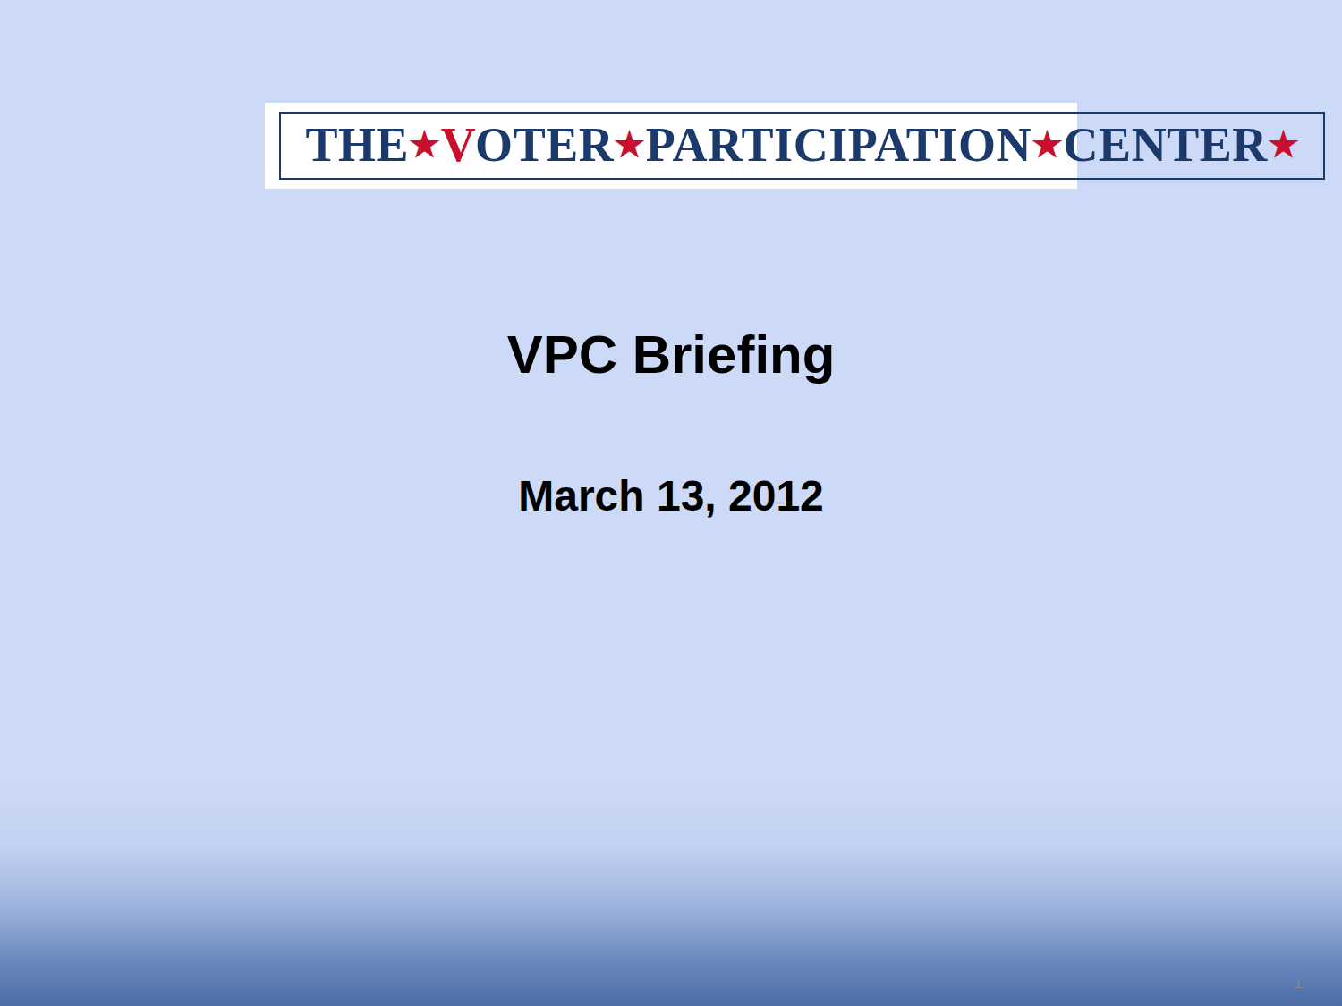THE★VOTER★PARTICIPATION★CENTER★
VPC Briefing
March 13, 2012
1